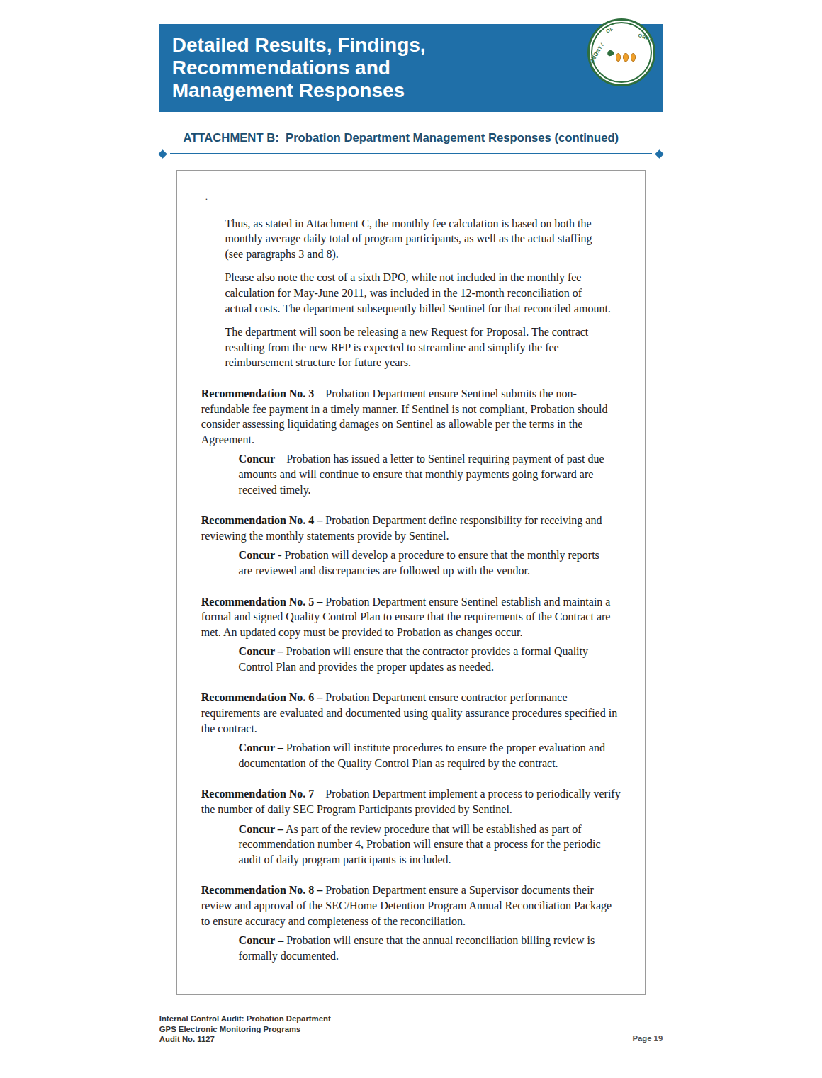Detailed Results, Findings, Recommendations and
Management Responses
COUNTY OF ORANGE CALIFORNIA
ATTACHMENT B: Probation Department Management Responses (continued)
.
Thus, as stated in Attachment C, the monthly fee calculation is based on both the monthly average daily total of program participants, as well as the actual staffing (see paragraphs 3 and 8).
Please also note the cost of a sixth DPO, while not included in the monthly fee calculation for May-June 2011, was included in the 12-month reconciliation of actual costs. The department subsequently billed Sentinel for that reconciled amount.
The department will soon be releasing a new Request for Proposal. The contract resulting from the new RFP is expected to streamline and simplify the fee reimbursement structure for future years.
Recommendation No. 3 – Probation Department ensure Sentinel submits the non-refundable fee payment in a timely manner. If Sentinel is not compliant, Probation should consider assessing liquidating damages on Sentinel as allowable per the terms in the Agreement.
Concur – Probation has issued a letter to Sentinel requiring payment of past due amounts and will continue to ensure that monthly payments going forward are received timely.
Recommendation No. 4 – Probation Department define responsibility for receiving and reviewing the monthly statements provide by Sentinel.
Concur - Probation will develop a procedure to ensure that the monthly reports are reviewed and discrepancies are followed up with the vendor.
Recommendation No. 5 – Probation Department ensure Sentinel establish and maintain a formal and signed Quality Control Plan to ensure that the requirements of the Contract are met. An updated copy must be provided to Probation as changes occur.
Concur – Probation will ensure that the contractor provides a formal Quality Control Plan and provides the proper updates as needed.
Recommendation No. 6 – Probation Department ensure contractor performance requirements are evaluated and documented using quality assurance procedures specified in the contract.
Concur – Probation will institute procedures to ensure the proper evaluation and documentation of the Quality Control Plan as required by the contract.
Recommendation No. 7 – Probation Department implement a process to periodically verify the number of daily SEC Program Participants provided by Sentinel.
Concur – As part of the review procedure that will be established as part of recommendation number 4, Probation will ensure that a process for the periodic audit of daily program participants is included.
Recommendation No. 8 – Probation Department ensure a Supervisor documents their review and approval of the SEC/Home Detention Program Annual Reconciliation Package to ensure accuracy and completeness of the reconciliation.
Concur – Probation will ensure that the annual reconciliation billing review is formally documented.
Internal Control Audit: Probation Department
GPS Electronic Monitoring Programs
Audit No. 1127
Page 19